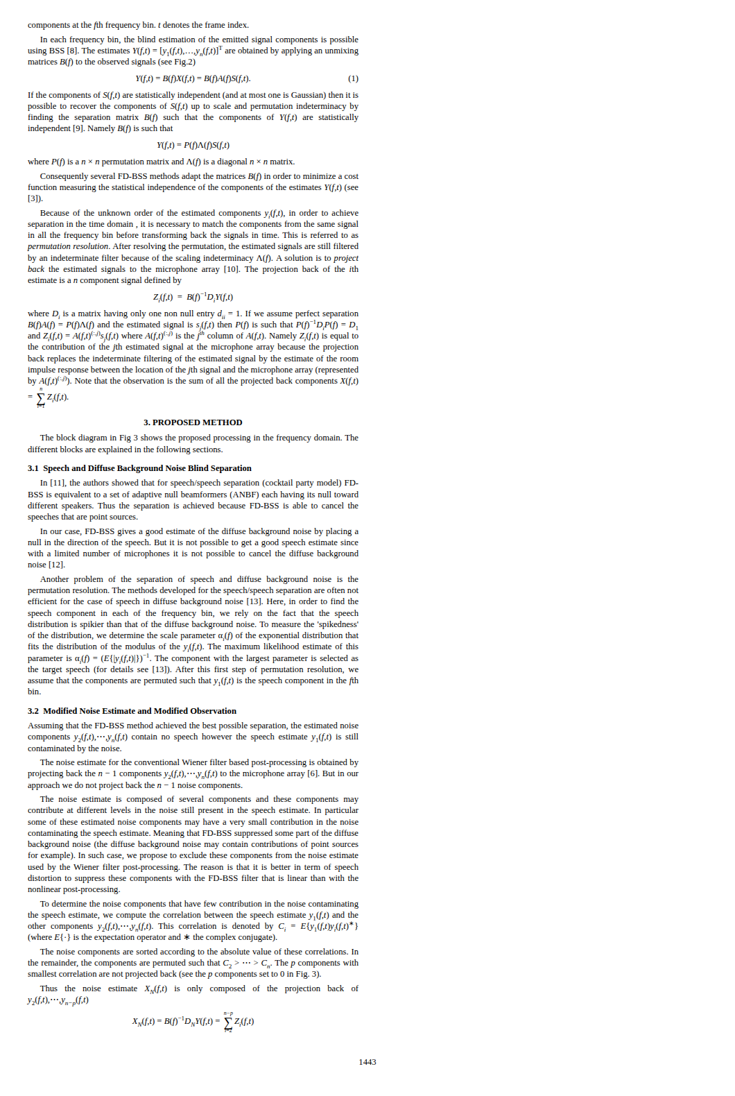components at the fth frequency bin. t denotes the frame index.
In each frequency bin, the blind estimation of the emitted signal components is possible using BSS [8]. The estimates Y(f,t) = [y1(f,t),…,yn(f,t)]T are obtained by applying an unmixing matrices B(f) to the observed signals (see Fig.2)
Y(f,t) = B(f)X(f,t) = B(f)A(f)S(f,t).(1)
If the components of S(f,t) are statistically independent (and at most one is Gaussian) then it is possible to recover the components of S(f,t) up to scale and permutation indeterminacy by finding the separation matrix B(f) such that the components of Y(f,t) are statistically independent [9]. Namely B(f) is such that
Y(f,t) = P(f)Λ(f)S(f,t)
where P(f) is a n × n permutation matrix and Λ(f) is a diagonal n × n matrix.
Consequently several FD-BSS methods adapt the matrices B(f) in order to minimize a cost function measuring the statistical independence of the components of the estimates Y(f,t) (see [3]).
Because of the unknown order of the estimated components yi(f,t), in order to achieve separation in the time domain , it is necessary to match the components from the same signal in all the frequency bin before transforming back the signals in time. This is referred to as permutation resolution. After resolving the permutation, the estimated signals are still filtered by an indeterminate filter because of the scaling indeterminacy Λ(f). A solution is to project back the estimated signals to the microphone array [10]. The projection back of the ith estimate is a n component signal defined by
Zi(f,t) = B(f)−1DiY(f,t)
where Di is a matrix having only one non null entry dii = 1. If we assume perfect separation B(f)A(f) = P(f)Λ(f) and the estimated signal is sj(f,t) then P(f) is such that P(f)−1DiP(f) = D1 and Zi(f,t) = A(f,t)(:,j)sj(f,t) where A(f,t)(:,j) is the jth column of A(f,t). Namely Zi(f,t) is equal to the contribution of the jth estimated signal at the microphone array because the projection back replaces the indeterminate filtering of the estimated signal by the estimate of the room impulse response between the location of the jth signal and the microphone array (represented by A(f,t)(:,j)). Note that the observation is the sum of all the projected back components X(f,t) = n∑i=1 Zi(f,t).
3. PROPOSED METHOD
The block diagram in Fig 3 shows the proposed processing in the frequency domain. The different blocks are explained in the following sections.
3.1 Speech and Diffuse Background Noise Blind Separation
In [11], the authors showed that for speech/speech separation (cocktail party model) FD-BSS is equivalent to a set of adaptive null beamformers (ANBF) each having its null toward different speakers. Thus the separation is achieved because FD-BSS is able to cancel the speeches that are point sources.
In our case, FD-BSS gives a good estimate of the diffuse background noise by placing a null in the direction of the speech. But it is not possible to get a good speech estimate since with a limited number of microphones it is not possible to cancel the diffuse background noise [12].
Another problem of the separation of speech and diffuse background noise is the permutation resolution. The methods developed for the speech/speech separation are often not efficient for the case of speech in diffuse background noise [13]. Here, in order to find the speech component in each of the frequency bin, we rely on the fact that the speech distribution is spikier than that of the diffuse background noise. To measure the 'spikedness' of the distribution, we determine the scale parameter αi(f) of the exponential distribution that fits the distribution of the modulus of the yi(f,t). The maximum likelihood estimate of this parameter is αi(f) = (E{|yi(f,t)|})−1. The component with the largest parameter is selected as the target speech (for details see [13]). After this first step of permutation resolution, we assume that the components are permuted such that y1(f,t) is the speech component in the fth bin.
3.2 Modified Noise Estimate and Modified Observation
Assuming that the FD-BSS method achieved the best possible separation, the estimated noise components y2(f,t),⋯,yn(f,t) contain no speech however the speech estimate y1(f,t) is still contaminated by the noise.
The noise estimate for the conventional Wiener filter based post-processing is obtained by projecting back the n − 1 components y2(f,t),⋯,yn(f,t) to the microphone array [6]. But in our approach we do not project back the n − 1 noise components.
The noise estimate is composed of several components and these components may contribute at different levels in the noise still present in the speech estimate. In particular some of these estimated noise components may have a very small contribution in the noise contaminating the speech estimate. Meaning that FD-BSS suppressed some part of the diffuse background noise (the diffuse background noise may contain contributions of point sources for example). In such case, we propose to exclude these components from the noise estimate used by the Wiener filter post-processing. The reason is that it is better in term of speech distortion to suppress these components with the FD-BSS filter that is linear than with the nonlinear post-processing.
To determine the noise components that have few contribution in the noise contaminating the speech estimate, we compute the correlation between the speech estimate y1(f,t) and the other components y2(f,t),⋯,yn(f,t). This correlation is denoted by Ci = E{y1(f,t)yi(f,t)∗} (where E{·} is the expectation operator and ∗ the complex conjugate).
The noise components are sorted according to the absolute value of these correlations. In the remainder, the components are permuted such that C2 > ⋯ > Cn. The p components with smallest correlation are not projected back (see the p components set to 0 in Fig. 3).
Thus the noise estimate XN(f,t) is only composed of the projection back of y2(f,t),⋯,yn−p(f,t)
XN(f,t) = B(f)−1DNY(f,t) = n−p∑i=2 Zi(f,t)
1443